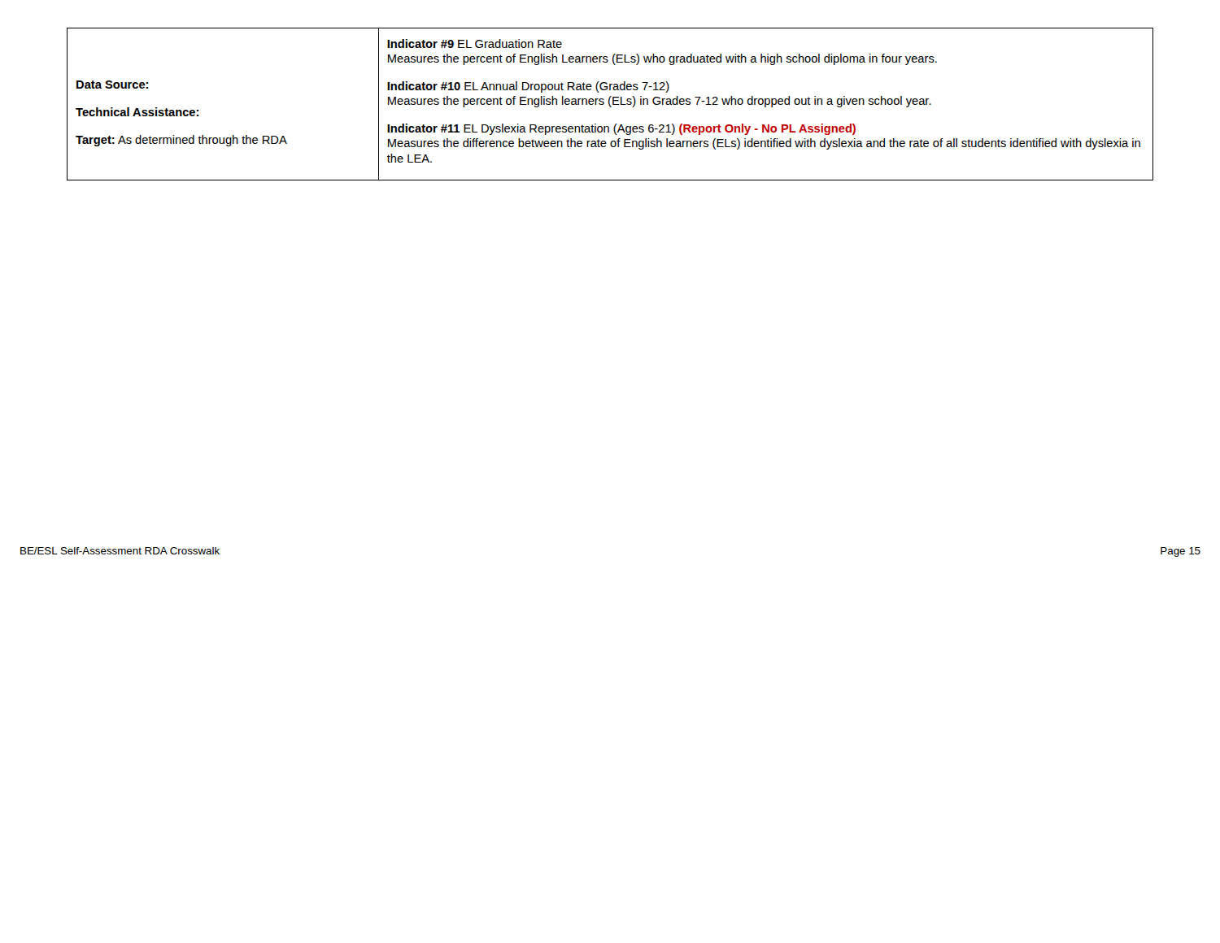| Data Source: Technical Assistance: Target: As determined through the RDA | Indicator #9 EL Graduation Rate Measures the percent of English Learners (ELs) who graduated with a high school diploma in four years. Indicator #10 EL Annual Dropout Rate (Grades 7-12) Measures the percent of English learners (ELs) in Grades 7-12 who dropped out in a given school year. Indicator #11 EL Dyslexia Representation (Ages 6-21) (Report Only - No PL Assigned) Measures the difference between the rate of English learners (ELs) identified with dyslexia and the rate of all students identified with dyslexia in the LEA. |
BE/ESL Self-Assessment RDA Crosswalk Page 15